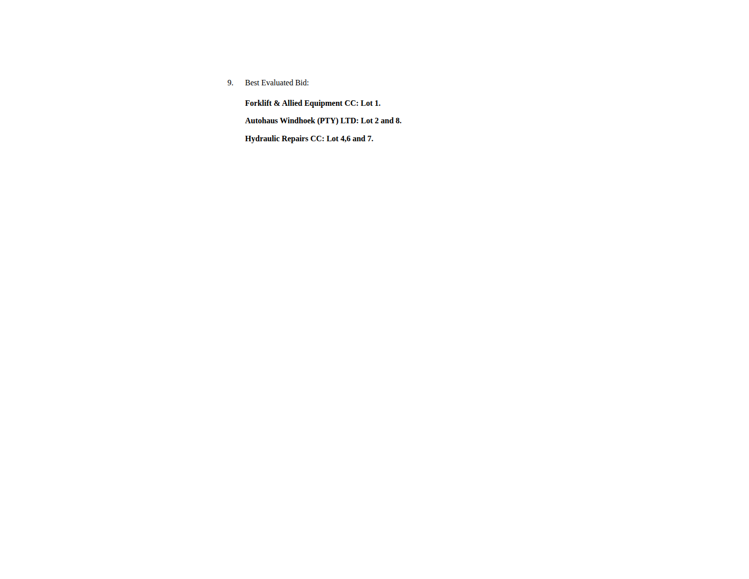Best Evaluated Bid:
Forklift & Allied Equipment CC: Lot 1.
Autohaus Windhoek (PTY) LTD: Lot 2 and 8.
Hydraulic Repairs CC: Lot 4,6 and 7.